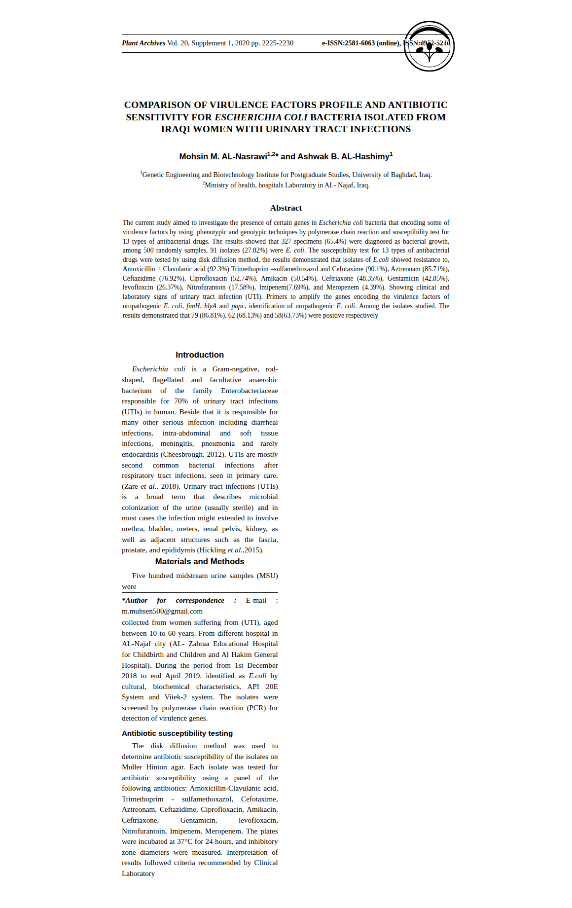Plant Archives Vol. 20, Supplement 1, 2020 pp. 2225-2230
e-ISSN:2581-6063 (online), ISSN:0972-5210
PLANT ARCHIVES
COMPARISON OF VIRULENCE FACTORS PROFILE AND ANTIBIOTIC
SENSITIVITY FOR ESCHERICHIA COLI BACTERIA ISOLATED FROM
IRAQI WOMEN WITH URINARY TRACT INFECTIONS
Mohsin M. AL-Nasrawi1,2* and Ashwak B. AL-Hashimy1
1Genetic Engineering and Biotechnology Institute for Postgraduate Studies, University of Baghdad, Iraq.
2Ministry of health, hospitals Laboratory in AL- Najaf, Iraq.
Abstract
The current study aimed to investigate the presence of certain genes in Escherichia coli bacteria that encoding some of virulence factors by using phenotypic and genotypic techniques by polymerase chain reaction and susceptibility test for 13 types of antibacterial drugs. The results showed that 327 specimens (65.4%) were diagnosed as bacterial growth, among 500 randomly samples, 91 isolates (27.82%) were E. coli. The susceptibility test for 13 types of antibacterial drugs were tested by using disk diffusion method, the results demonstrated that isolates of E.coli showed resistance to, Amoxicillin + Clavulanic acid (92.3%) Trimethoprim –sulfamethoxazol and Cefotaxime (90.1%), Aztreonam (85.71%), Ceftazidime (76.92%), Ciprofloxacin (52.74%), Amikacin (50.54%), Ceftriaxone (48.35%), Gentamicin (42.85%), levofloxcin (26.37%), Nitrofurantoin (17.58%), Imipenem(7.69%), and Meropenem (4.39%). Showing clinical and laboratory signs of urinary tract infection (UTI). Primers to amplify the genes encoding the virulence factors of uropathogenic E. coli, fimH, hlyA and papc, identification of uropathogenic E. coli. Among the isolates studied. The results demonstrated that 79 (86.81%), 62 (68.13%) and 58(63.73%) were positive respectively
Introduction
Escherichia coli is a Gram-negative, rod-shaped, flagellated and facultative anaerobic bacterium of the family Enterobacteriaceae responsible for 70% of urinary tract infections (UTIs) in human. Beside that it is responsible for many other serious infection including diarrheal infections, intra-abdominal and soft tissue infections, meningitis, pneumonia and rarely endocarditis (Cheesbrough, 2012). UTIs are mostly second common bacterial infections after respiratory tract infections, seen in primary care. (Zare et al., 2018). Urinary tract infections (UTIs) is a broad term that describes microbial colonization of the urine (usually sterile) and in most cases the infection might extended to involve urethra, bladder, ureters, renal pelvis, kidney, as well as adjacent structures such as the fascia, prostate, and epididymis (Hickling et al., 2015).
Materials and Methods
Five hundred midstream urine samples (MSU) were
*Author for correspondence : E-mail : m.muhsen500@gmail.com
collected from women suffering from (UTI), aged between 10 to 60 years. From different hospital in AL-Najaf city (AL- Zahraa Educational Hospital for Childbirth and Children and Al Hakim General Hospital). During the period from 1st December 2018 to end April 2019. identified as E.coli by cultural, biochemical characteristics, API 20E System and Vitek-2 system. The isolates were screened by polymerase chain reaction (PCR) for detection of virulence genes.
Antibiotic susceptibility testing
The disk diffusion method was used to determine antibiotic susceptibility of the isolates on Muller Hinton agar. Each isolate was tested for antibiotic susceptibility using a panel of the following antibiotics: Amoxicillin-Clavulanic acid, Trimethoprim - sulfamethoxazol, Cefotaxime, Aztreonam, Ceftazidime, Ciprofloxacin, Amikacin, Ceftriaxone, Gentamicin, levofloxacin, Nitrofurantoin, Imipenem, Meropenem. The plates were incubated at 37°C for 24 hours, and inhibitory zone diameters were measured. Interpretation of results followed criteria recommended by Clinical Laboratory